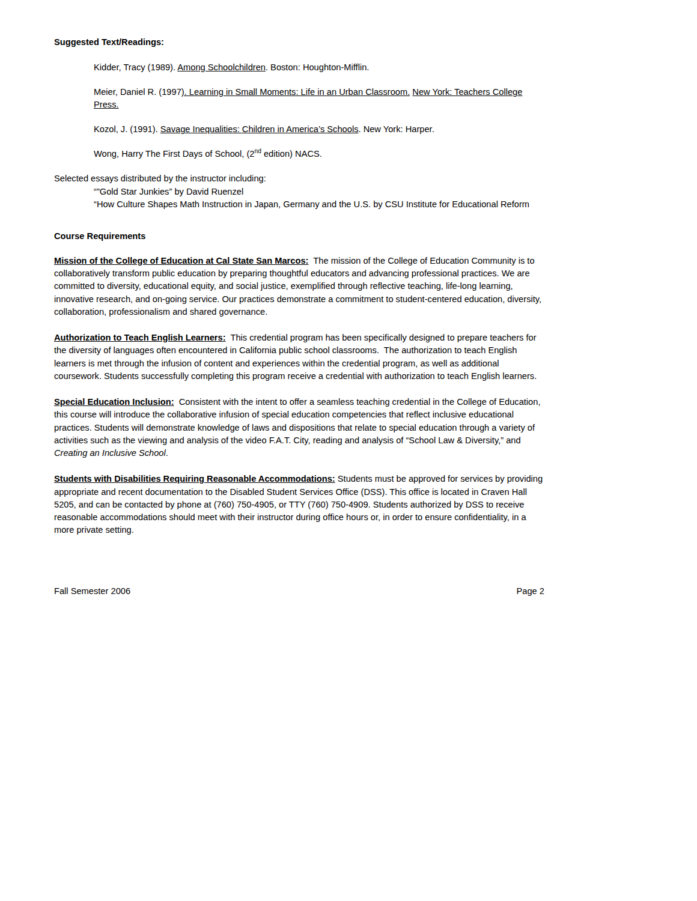Suggested Text/Readings:
Kidder, Tracy (1989). Among Schoolchildren. Boston: Houghton-Mifflin.
Meier, Daniel R. (1997). Learning in Small Moments: Life in an Urban Classroom. New York: Teachers College Press.
Kozol, J. (1991). Savage Inequalities: Children in America’s Schools. New York: Harper.
Wong, Harry The First Days of School, (2nd edition) NACS.
Selected essays distributed by the instructor including:
“”Gold Star Junkies” by David Ruenzel
“How Culture Shapes Math Instruction in Japan, Germany and the U.S. by CSU Institute for Educational Reform
Course Requirements
Mission of the College of Education at Cal State San Marcos: The mission of the College of Education Community is to collaboratively transform public education by preparing thoughtful educators and advancing professional practices. We are committed to diversity, educational equity, and social justice, exemplified through reflective teaching, life-long learning, innovative research, and on-going service. Our practices demonstrate a commitment to student-centered education, diversity, collaboration, professionalism and shared governance.
Authorization to Teach English Learners: This credential program has been specifically designed to prepare teachers for the diversity of languages often encountered in California public school classrooms. The authorization to teach English learners is met through the infusion of content and experiences within the credential program, as well as additional coursework. Students successfully completing this program receive a credential with authorization to teach English learners.
Special Education Inclusion: Consistent with the intent to offer a seamless teaching credential in the College of Education, this course will introduce the collaborative infusion of special education competencies that reflect inclusive educational practices. Students will demonstrate knowledge of laws and dispositions that relate to special education through a variety of activities such as the viewing and analysis of the video F.A.T. City, reading and analysis of “School Law & Diversity,” and Creating an Inclusive School.
Students with Disabilities Requiring Reasonable Accommodations: Students must be approved for services by providing appropriate and recent documentation to the Disabled Student Services Office (DSS). This office is located in Craven Hall 5205, and can be contacted by phone at (760) 750-4905, or TTY (760) 750-4909. Students authorized by DSS to receive reasonable accommodations should meet with their instructor during office hours or, in order to ensure confidentiality, in a more private setting.
Fall Semester 2006 Page 2